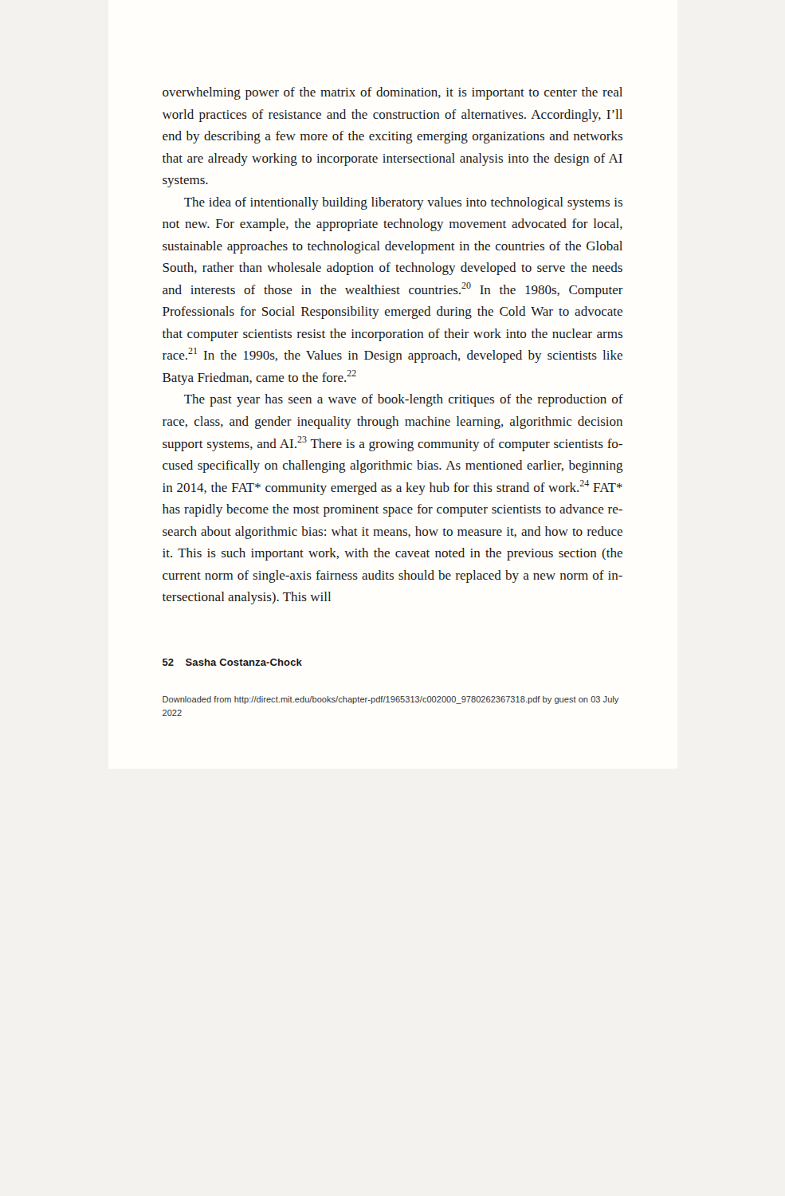overwhelming power of the matrix of domination, it is important to center the real world practices of resistance and the construction of alternatives. Accordingly, I’ll end by describing a few more of the exciting emerging organizations and networks that are already working to incorporate intersectional analysis into the design of AI systems.
The idea of intentionally building liberatory values into technological systems is not new. For example, the appropriate technology movement advocated for local, sustainable approaches to technological development in the countries of the Global South, rather than wholesale adoption of technology developed to serve the needs and interests of those in the wealthiest countries.20 In the 1980s, Computer Professionals for Social Responsibility emerged during the Cold War to advocate that computer scientists resist the incorporation of their work into the nuclear arms race.21 In the 1990s, the Values in Design approach, developed by scientists like Batya Friedman, came to the fore.22
The past year has seen a wave of book-length critiques of the reproduction of race, class, and gender inequality through machine learning, algorithmic decision support systems, and AI.23 There is a growing community of computer scientists focused specifically on challenging algorithmic bias. As mentioned earlier, beginning in 2014, the FAT* community emerged as a key hub for this strand of work.24 FAT* has rapidly become the most prominent space for computer scientists to advance research about algorithmic bias: what it means, how to measure it, and how to reduce it. This is such important work, with the caveat noted in the previous section (the current norm of single-axis fairness audits should be replaced by a new norm of intersectional analysis). This will
52 Sasha Costanza-Chock
Downloaded from http://direct.mit.edu/books/chapter-pdf/1965313/c002000_9780262367318.pdf by guest on 03 July 2022